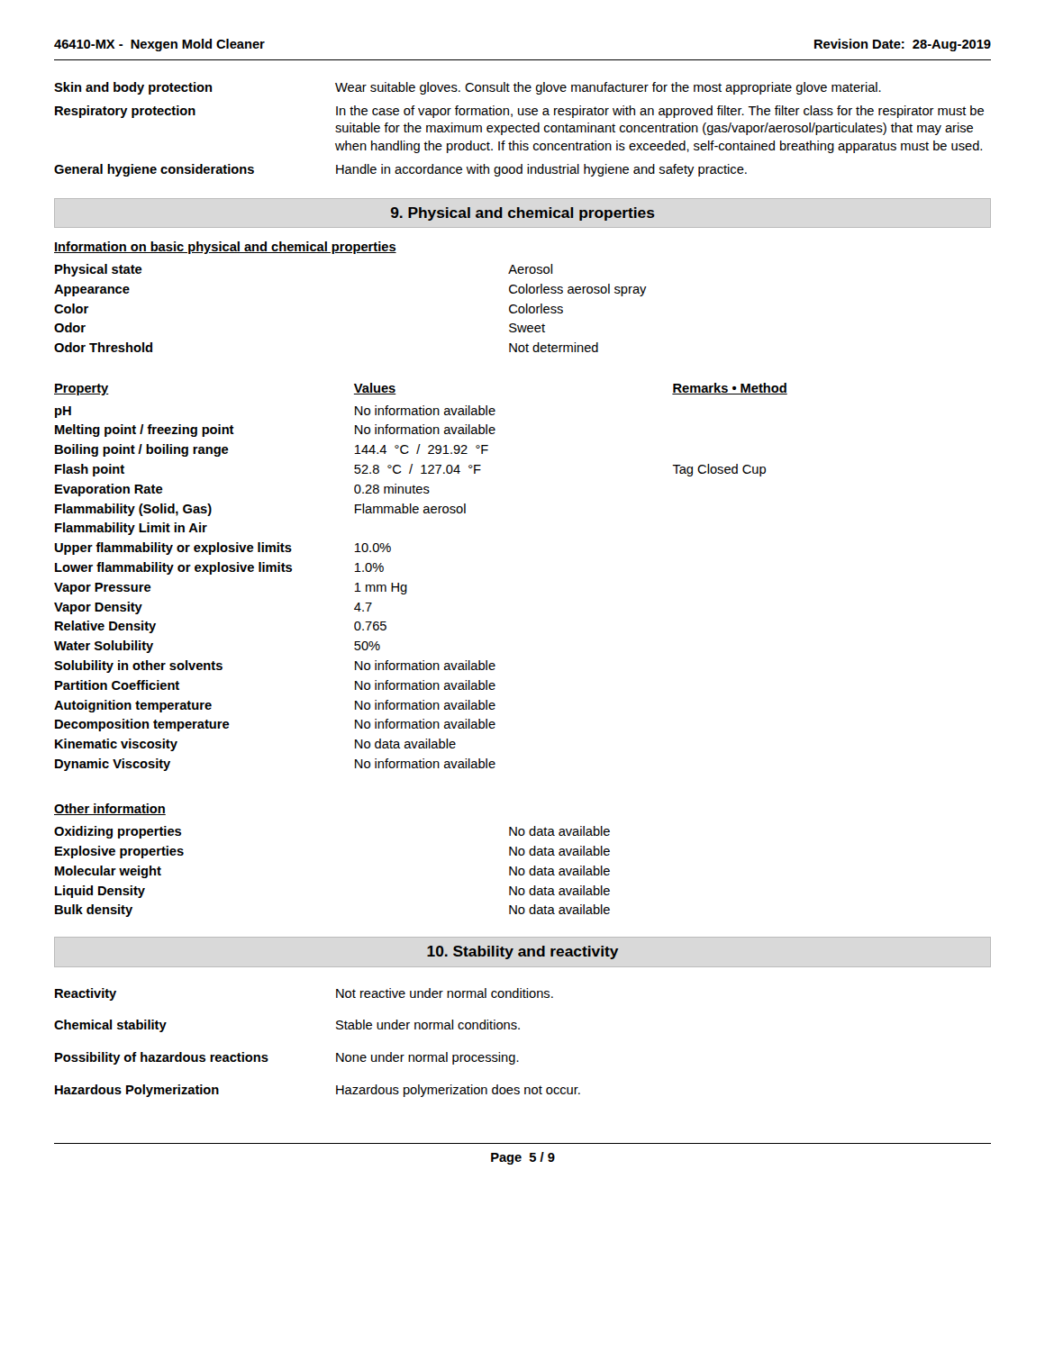46410-MX - Nexgen Mold Cleaner Revision Date: 28-Aug-2019
| Skin and body protection | Wear suitable gloves. Consult the glove manufacturer for the most appropriate glove material. |
| Respiratory protection | In the case of vapor formation, use a respirator with an approved filter. The filter class for the respirator must be suitable for the maximum expected contaminant concentration (gas/vapor/aerosol/particulates) that may arise when handling the product. If this concentration is exceeded, self-contained breathing apparatus must be used. |
| General hygiene considerations | Handle in accordance with good industrial hygiene and safety practice. |
9. Physical and chemical properties
Information on basic physical and chemical properties
| Physical state | Aerosol |
| Appearance | Colorless aerosol spray |
| Color | Colorless |
| Odor | Sweet |
| Odor Threshold | Not determined |
| Property | Values | Remarks • Method |
| --- | --- | --- |
| pH | No information available | |
| Melting point / freezing point | No information available | |
| Boiling point / boiling range | 144.4 °C / 291.92 °F | |
| Flash point | 52.8 °C / 127.04 °F | Tag Closed Cup |
| Evaporation Rate | 0.28 minutes | |
| Flammability (Solid, Gas) | Flammable aerosol | |
| Flammability Limit in Air | | |
| Upper flammability or explosive limits | 10.0% | |
| Lower flammability or explosive limits | 1.0% | |
| Vapor Pressure | 1 mm Hg | |
| Vapor Density | 4.7 | |
| Relative Density | 0.765 | |
| Water Solubility | 50% | |
| Solubility in other solvents | No information available | |
| Partition Coefficient | No information available | |
| Autoignition temperature | No information available | |
| Decomposition temperature | No information available | |
| Kinematic viscosity | No data available | |
| Dynamic Viscosity | No information available | |
Other information
| Oxidizing properties | No data available |
| Explosive properties | No data available |
| Molecular weight | No data available |
| Liquid Density | No data available |
| Bulk density | No data available |
10. Stability and reactivity
| Reactivity | Not reactive under normal conditions. |
| Chemical stability | Stable under normal conditions. |
| Possibility of hazardous reactions | None under normal processing. |
| Hazardous Polymerization | Hazardous polymerization does not occur. |
Page 5 / 9